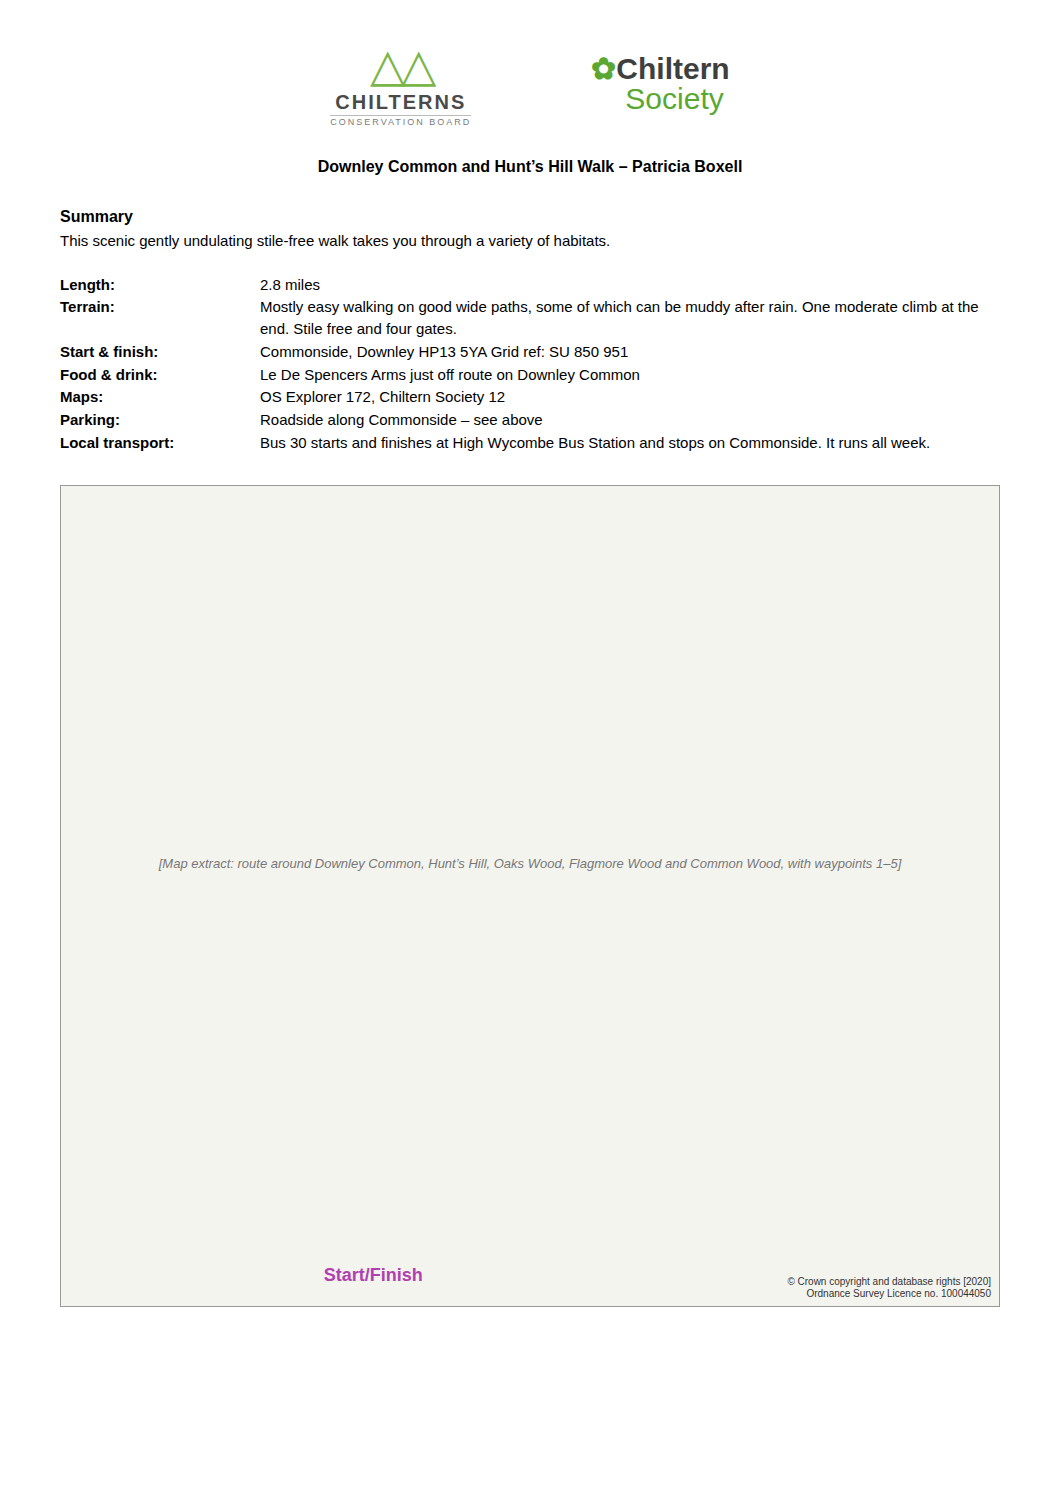△△
CHILTERNS
CONSERVATION BOARD
✿Chiltern
Society
Downley Common and Hunt’s Hill Walk – Patricia Boxell
Summary
This scenic gently undulating stile-free walk takes you through a variety of habitats.
| Length: | 2.8 miles |
| Terrain: | Mostly easy walking on good wide paths, some of which can be muddy after rain. One moderate climb at the end. Stile free and four gates. |
| Start & finish: | Commonside, Downley HP13 5YA Grid ref: SU 850 951 |
| Food & drink: | Le De Spencers Arms just off route on Downley Common |
| Maps: | OS Explorer 172, Chiltern Society 12 |
| Parking: | Roadside along Commonside – see above |
| Local transport: | Bus 30 starts and finishes at High Wycombe Bus Station and stops on Commonside. It runs all week. |
[Map extract: route around Downley Common, Hunt’s Hill, Oaks Wood, Flagmore Wood and Common Wood, with waypoints 1–5]
Start/Finish
© Crown copyright and database rights [2020]
Ordnance Survey Licence no. 100044050